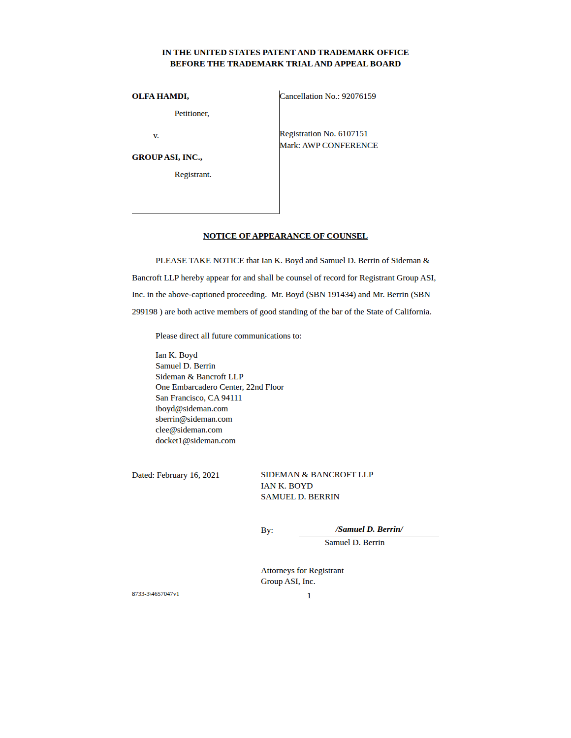IN THE UNITED STATES PATENT AND TRADEMARK OFFICE
BEFORE THE TRADEMARK TRIAL AND APPEAL BOARD
| OLFA HAMDI, Petitioner, v. GROUP ASI, INC., Registrant. | Cancellation No.: 92076159 Registration No. 6107151 Mark: AWP CONFERENCE |
NOTICE OF APPEARANCE OF COUNSEL
PLEASE TAKE NOTICE that Ian K. Boyd and Samuel D. Berrin of Sideman & Bancroft LLP hereby appear for and shall be counsel of record for Registrant Group ASI, Inc. in the above-captioned proceeding. Mr. Boyd (SBN 191434) and Mr. Berrin (SBN 299198 ) are both active members of good standing of the bar of the State of California.
Please direct all future communications to:
Ian K. Boyd
Samuel D. Berrin
Sideman & Bancroft LLP
One Embarcadero Center, 22nd Floor
San Francisco, CA 94111
iboyd@sideman.com
sberrin@sideman.com
clee@sideman.com
docket1@sideman.com
Dated: February 16, 2021
SIDEMAN & BANCROFT LLP
IAN K. BOYD
SAMUEL D. BERRIN
By:
/Samuel D. Berrin/
Samuel D. Berrin
Attorneys for Registrant
Group ASI, Inc.
8733-3\4657047v1
1